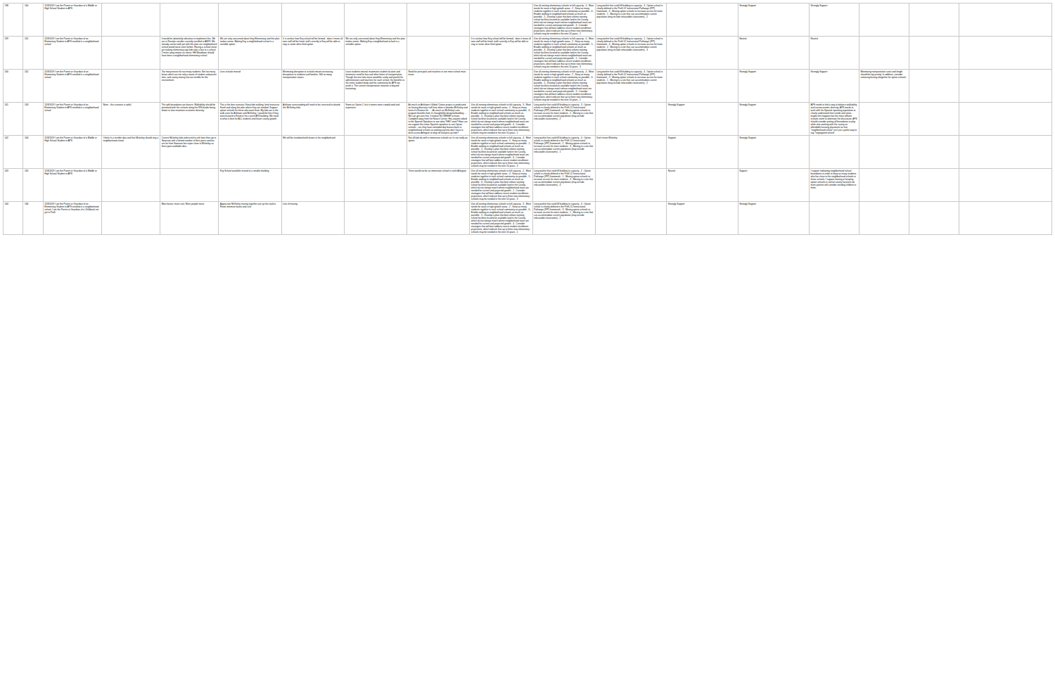| 138 | 140 | 11/8/2019 I am the Parent or Guardian of a Middle or High School Student in APS | | | | | | | | Use all existing elementary schools to full capacity , 4 , Meet needs for seats in high-growth areas , 2 , Keep as many students together in each school community as possible , 6 , Enable walking to neighborhood schools as much as possible , 5 , Develop a plan that best utilizes existing school facilities located on available land in the County, which do not always match where neighborhood seats are needed for current and projected growth , 3 , Consider strategies that will best address recent student enrollment projections, which indicate that up to three new elementary schools may be needed in the next 10 years , 1 | Long waitlist that could fill building to capacity , 3 , Option school is clearly defined in the PreK-12 Instructional Pathways (IPP) framework , 4 , Moving option schools to increase access for more students , 1 , Moving to a site that can accommodate current population (may include relocatable classrooms) , 2 | | Strongly Support | Strongly Support | | | |
| 139 | 141 | 11/8/2019 I am the Parent or Guardian of an Elementary Student in APS enrolled in a neighborhood school | | It would be absolutely ridiculous to implement this. We are in Rosslyn corridor currently enrolled in ASFS. We already cannot walk yet with this plan our neighborhood school would move even further. Having a school closer yet making elementary age kids take a bus to a school 2 miles away makes no sense. HB Woodlawn should have been a neighborhood elementary school | We are only concerned about they Elementary and this plan makes sense. Making Key a neighborhood school is a sensible option. | It is unclear how Key school will be formed - does it move all new staff will be hired, staff currently in Key will be able to stay or some other third option. | We are only concerned about they Elementary and this plan makes sense. Making Key a neighborhood school is a sensible option. | | It is unclear how Key school will be formed - does it move all new staff will be hired, staff currently in Key will be able to stay or some other third option. | Use all existing elementary schools to full capacity , 4 , Meet needs for seats in high-growth areas , 2 , Keep as many students together in each school community as possible , 5 , Enable walking to neighborhood schools as much as possible , 6 , Develop a plan that best utilizes existing school facilities located on available land in the County, which do not always match where neighborhood seats are needed for current and projected growth , 1 , Consider strategies that will best address recent student enrollment projections, which indicate that up to three new elementary schools may be needed in the next 10 years , 3 | Long waitlist that could fill building to capacity , 1 , Option school is clearly defined in the PreK-12 Instructional Pathways (IPP) framework , 4 , Moving option schools to increase access for more students , 2 , Moving to a site that can accommodate current population (may include relocatable classrooms) , 3 | | Neutral | Neutral | | | |
| 140 | 142 | 11/8/2019 I am the Parent or Guardian of an Elementary Student in APS enrolled in a neighborhood school | | Too many moves for too many students. Not too many buses which are not only a waste of student and parent time, and county money, but are terrible for the environment. | Less schools moved | Minimizing disruption to schools means increasing disruptions to students and families. Still so many transportation issues. | Least students moved, maximizes student location and minimizes need for bus and other forms of transportation. Though the one time move would be costly and painful for administrators and teachers for each school, the benefits to the entire student body and the community for APS are worth it. The current transportation situation is beyond frustrating. | Need for principals and teachers in one more school must move. | | Use all existing elementary schools to full capacity , 4 , Meet needs for seats in high-growth areas , 2 , Keep as many students together in each school community as possible , 6 , Enable walking to neighborhood schools as much as possible , 5 , Develop a plan that best utilizes existing school facilities located on available land in the County, which do not always match where neighborhood seats are needed for current and projected growth , 3 , Consider strategies that will best address recent student enrollment projections, which indicate that up to three new elementary schools may be needed in the next 10 years , 1 | Long waitlist that could fill building to capacity , 4 , Option school is clearly defined in the PreK-12 Instructional Pathways (IPP) framework , 3 , Moving option schools to increase access for more students , 1 , Moving to a site that can accommodate current population (may include relocatable classrooms) , 2 | | Strongly Support | Strongly Support | Minimizing transportation costs and length should be top priority. In addition, consider removing busing altogether for option schools. | | |
| 141 | 143 | 11/8/2019 I am the Parent or Guardian of an Elementary Student in APS enrolled in a neighborhood school | None - this scenario is awful. | The split boundaries are bizarre. Walkability should be prioritized with the schools along the R/S border being drawn to also maximize economic diversity. | This is the best scenario. Keep kids walking, lend resources South and along the pike where they are needed. Support option schools for those who want them. My kids are in the walk zone for Ashlawn and McKinley, I would be fine if they were bussed to Reed or the current ATS building. We need to what is best for ALL students and future county growth. | Ashlawn overcrowding will need to be corrected to absorb the McKinley kids. | Same as Option 1, but it seems more complicated and expensive. | As much as Ashlawn's Global Citizen project is predicated on having diversity it will lose when it absorbs McKinley and loses it's Eastern bit . . . As much as McKinley's arts program benefits from it's thoughtfully designed building . . . We can get over that. It makes NO SENSE to move Campbell away from the Nature Center. Has anyone talked to the Spanish Speakers to see what THEY want? How can we support the native Spanish speakers to use Option schools - can they have extended day busses back to neighborhood schools so working parents don't have to drive across Arlington to drop off and pick-up kids? | Use all existing elementary schools to full capacity , 3 , Meet needs for seats in high-growth areas , 2 , Keep as many students together in each school community as possible , 6 , Enable walking to neighborhood schools as much as possible , 5 , Develop a plan that best utilizes existing school facilities located on available land in the County, which do not always match where neighborhood seats are needed for current and projected growth , 4 , Consider strategies that will best address recent student enrollment projections, which indicate that up to three new elementary schools may be needed in the next 10 years , 1 | Long waitlist that could fill building to capacity , 3 , Option school is clearly defined in the PreK-12 Instructional Pathways (IPP) framework , 4 , Moving option schools to increase access for more students , 1 , Moving to a site that can accommodate current population (may include relocatable classrooms) , 2 | | Strongly Support | Strongly Support | APS needs to find a way to balance walkability and socioeconomic diversity. APS needs to work with the Spanish speaking population to clearly understand their needs and views - maybe this happens but the more affluent schools seem to dominate the discussion. APS should consider putting all boundaries in play while also working with the county on affordable housing placement so that "neighborhood school" isn't just a polite way to say "segregated school". | | | |
| 142 | 144 | 11/8/2019 I am the Parent or Guardian of a Middle or High School Student in APS | I think it's a terrible idea and that Mckinley should stay a neighborhood school | Current Mckinley kids redirected to ash lawn then go to Swanson with a limited number of their peers and we are far from Swanson but super close to Mckinley so there goes walkable idea | | We will be inundated with buses in the neighborhood | | Not all kids do well in immersion schools so it's not really an option | Use all existing elementary schools to full capacity , 4 , Meet needs for seats in high-growth areas , 5 , Keep as many students together in each school community as possible , 1 , Enable walking to neighborhood schools as much as possible , 2 , Develop a plan that best utilizes existing school facilities located on available land in the County, which do not always match where neighborhood seats are needed for current and projected growth , 6 , Consider strategies that will best address recent student enrollment projections, which indicate that up to three new elementary schools may be needed in the next 10 years , 3 | Long waitlist that could fill building to capacity , 4 , Option school is clearly defined in the PreK-12 Instructional Pathways (IPP) framework , 2 , Moving option schools to increase access for more students , 3 , Moving to a site that can accommodate current population (may include relocatable classrooms) , 1 | Don't move Mckinley | Support | Strongly Support | | | | |
| 143 | 145 | 11/8/2019 I am the Parent or Guardian of a Middle or High School Student in APS | | | Key School would be moved to a smaller building. | | | There would not be an immersion school in north Arlington. | Use all existing elementary schools to full capacity , 2 , Meet needs for seats in high-growth areas , 4 , Keep as many students together in each school community as possible , 5 , Enable walking to neighborhood schools as much as possible , 6 , Develop a plan that best utilizes existing school facilities located on available land in the County, which do not always match where neighborhood seats are needed for current and projected growth , 1 , Consider strategies that will best address recent student enrollment projections, which indicate that up to three new elementary schools may be needed in the next 10 years , 3 | Long waitlist that could fill building to capacity , 2 , Option school is clearly defined in the PreK-12 Instructional Pathways (IPP) framework , 1 , Moving option schools to increase access for more students , 3 , Moving to a site that can accommodate current population (may include relocatable classrooms) , 4 | | Neutral | Support | I support redrawing neighborhood school boundaries in order to keep as many students who live close to the neighborhood schools in these schools. I support moving or keeping option schools in central county locations do more parents will consider sending children to them. | | | |
| 144 | 146 | 11/8/2019 I am the Parent or Guardian of an Elementary Student in APS enrolled in a neighborhood school, I am the Parent or Guardian of a Child(ren) not yet in PreK | | More buses, more cost. More people move | Appreciate McKinley moving together just up the road to Reed, minimize buses and cost | Lots of moving | | | Use all existing elementary schools to full capacity , 3 , Meet needs for seats in high-growth areas , 2 , Keep as many students together in each school community as possible , 6 , Enable walking to neighborhood schools as much as possible , 5 , Develop a plan that best utilizes existing school facilities located on available land in the County, which do not always match where neighborhood seats are needed for current and projected growth , 4 , Consider strategies that will best address recent student enrollment projections, which indicate that up to three new elementary schools may be needed in the next 10 years , 1 | Long waitlist that could fill building to capacity , 4 , Option school is clearly defined in the PreK-12 Instructional Pathways (IPP) framework , 3 , Moving option schools to increase access for more students , 1 , Moving to a site that can accommodate current population (may include relocatable classrooms) , 2 | | Strongly Support | Strongly Support | | | | |